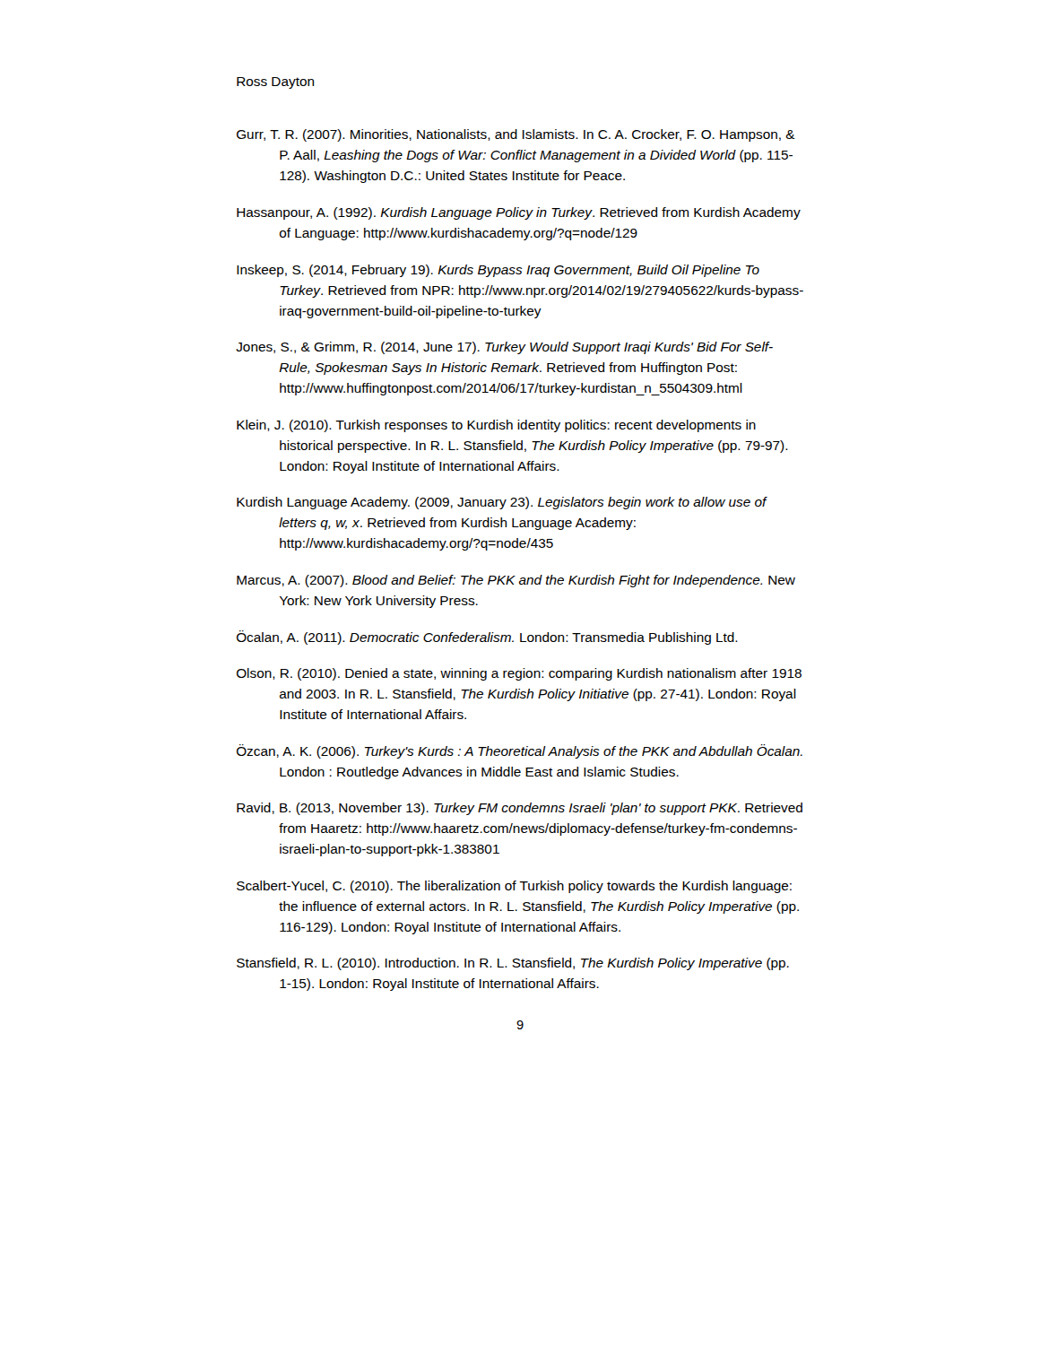Ross Dayton
Gurr, T. R. (2007). Minorities, Nationalists, and Islamists. In C. A. Crocker, F. O. Hampson, & P. Aall, Leashing the Dogs of War: Conflict Management in a Divided World (pp. 115-128). Washington D.C.: United States Institute for Peace.
Hassanpour, A. (1992). Kurdish Language Policy in Turkey. Retrieved from Kurdish Academy of Language: http://www.kurdishacademy.org/?q=node/129
Inskeep, S. (2014, February 19). Kurds Bypass Iraq Government, Build Oil Pipeline To Turkey. Retrieved from NPR: http://www.npr.org/2014/02/19/279405622/kurds-bypass-iraq-government-build-oil-pipeline-to-turkey
Jones, S., & Grimm, R. (2014, June 17). Turkey Would Support Iraqi Kurds' Bid For Self-Rule, Spokesman Says In Historic Remark. Retrieved from Huffington Post: http://www.huffingtonpost.com/2014/06/17/turkey-kurdistan_n_5504309.html
Klein, J. (2010). Turkish responses to Kurdish identity politics: recent developments in historical perspective. In R. L. Stansfield, The Kurdish Policy Imperative (pp. 79-97). London: Royal Institute of International Affairs.
Kurdish Language Academy. (2009, January 23). Legislators begin work to allow use of letters q, w, x. Retrieved from Kurdish Language Academy: http://www.kurdishacademy.org/?q=node/435
Marcus, A. (2007). Blood and Belief: The PKK and the Kurdish Fight for Independence. New York: New York University Press.
Öcalan, A. (2011). Democratic Confederalism. London: Transmedia Publishing Ltd.
Olson, R. (2010). Denied a state, winning a region: comparing Kurdish nationalism after 1918 and 2003. In R. L. Stansfield, The Kurdish Policy Initiative (pp. 27-41). London: Royal Institute of International Affairs.
Özcan, A. K. (2006). Turkey's Kurds : A Theoretical Analysis of the PKK and Abdullah Öcalan. London : Routledge Advances in Middle East and Islamic Studies.
Ravid, B. (2013, November 13). Turkey FM condemns Israeli 'plan' to support PKK. Retrieved from Haaretz: http://www.haaretz.com/news/diplomacy-defense/turkey-fm-condemns-israeli-plan-to-support-pkk-1.383801
Scalbert-Yucel, C. (2010). The liberalization of Turkish policy towards the Kurdish language: the influence of external actors. In R. L. Stansfield, The Kurdish Policy Imperative (pp. 116-129). London: Royal Institute of International Affairs.
Stansfield, R. L. (2010). Introduction. In R. L. Stansfield, The Kurdish Policy Imperative (pp. 1-15). London: Royal Institute of International Affairs.
9